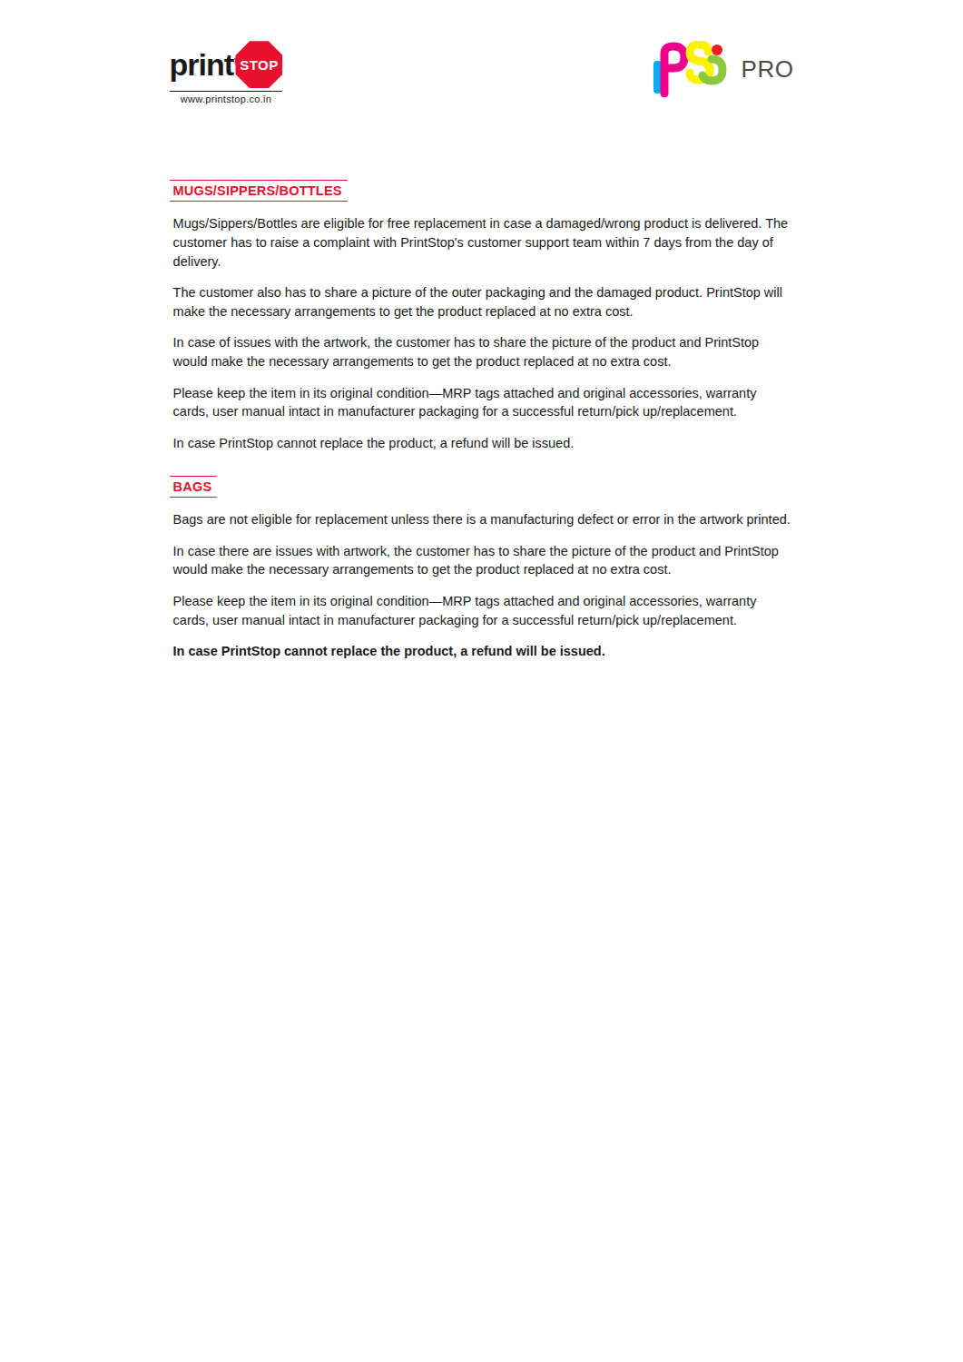print® STOP
www.printstop.co.in
PRO
MUGS/SIPPERS/BOTTLES
Mugs/Sippers/Bottles are eligible for free replacement in case a damaged/wrong product is delivered. The customer has to raise a complaint with PrintStop's customer support team within 7 days from the day of delivery.
The customer also has to share a picture of the outer packaging and the damaged product. PrintStop will make the necessary arrangements to get the product replaced at no extra cost.
In case of issues with the artwork, the customer has to share the picture of the product and PrintStop would make the necessary arrangements to get the product replaced at no extra cost.
Please keep the item in its original condition—MRP tags attached and original accessories, warranty cards, user manual intact in manufacturer packaging for a successful return/pick up/replacement.
In case PrintStop cannot replace the product, a refund will be issued.
BAGS
Bags are not eligible for replacement unless there is a manufacturing defect or error in the artwork printed.
In case there are issues with artwork, the customer has to share the picture of the product and PrintStop would make the necessary arrangements to get the product replaced at no extra cost.
Please keep the item in its original condition—MRP tags attached and original accessories, warranty cards, user manual intact in manufacturer packaging for a successful return/pick up/replacement.
In case PrintStop cannot replace the product, a refund will be issued.